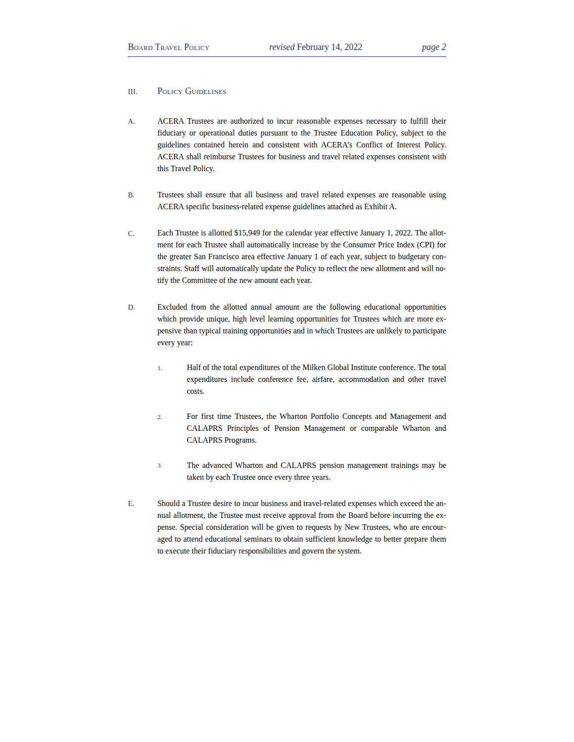Board Travel Policy
revised February 14, 2022
page 2
III.
Policy Guidelines
A.
ACERA Trustees are authorized to incur reasonable expenses necessary to fulfill their fiduciary or operational duties pursuant to the Trustee Education Policy, subject to the guidelines contained herein and consistent with ACERA’s Conflict of Interest Policy. ACERA shall reimburse Trustees for business and travel related expenses consistent with this Travel Policy.
B.
Trustees shall ensure that all business and travel related expenses are reasonable using ACERA specific business-related expense guidelines attached as Exhibit A.
C.
Each Trustee is allotted $15,949 for the calendar year effective January 1, 2022. The allotment for each Trustee shall automatically increase by the Consumer Price Index (CPI) for the greater San Francisco area effective January 1 of each year, subject to budgetary constraints. Staff will automatically update the Policy to reflect the new allotment and will notify the Committee of the new amount each year.
D.
Excluded from the allotted annual amount are the following educational opportunities which provide unique, high level learning opportunities for Trustees which are more expensive than typical training opportunities and in which Trustees are unlikely to participate every year:
1.
Half of the total expenditures of the Milken Global Institute conference. The total expenditures include conference fee, airfare, accommodation and other travel costs.
2.
For first time Trustees, the Wharton Portfolio Concepts and Management and CALAPRS Principles of Pension Management or comparable Wharton and CALAPRS Programs.
3.
The advanced Wharton and CALAPRS pension management trainings may be taken by each Trustee once every three years.
E.
Should a Trustee desire to incur business and travel-related expenses which exceed the annual allotment, the Trustee must receive approval from the Board before incurring the expense. Special consideration will be given to requests by New Trustees, who are encouraged to attend educational seminars to obtain sufficient knowledge to better prepare them to execute their fiduciary responsibilities and govern the system.